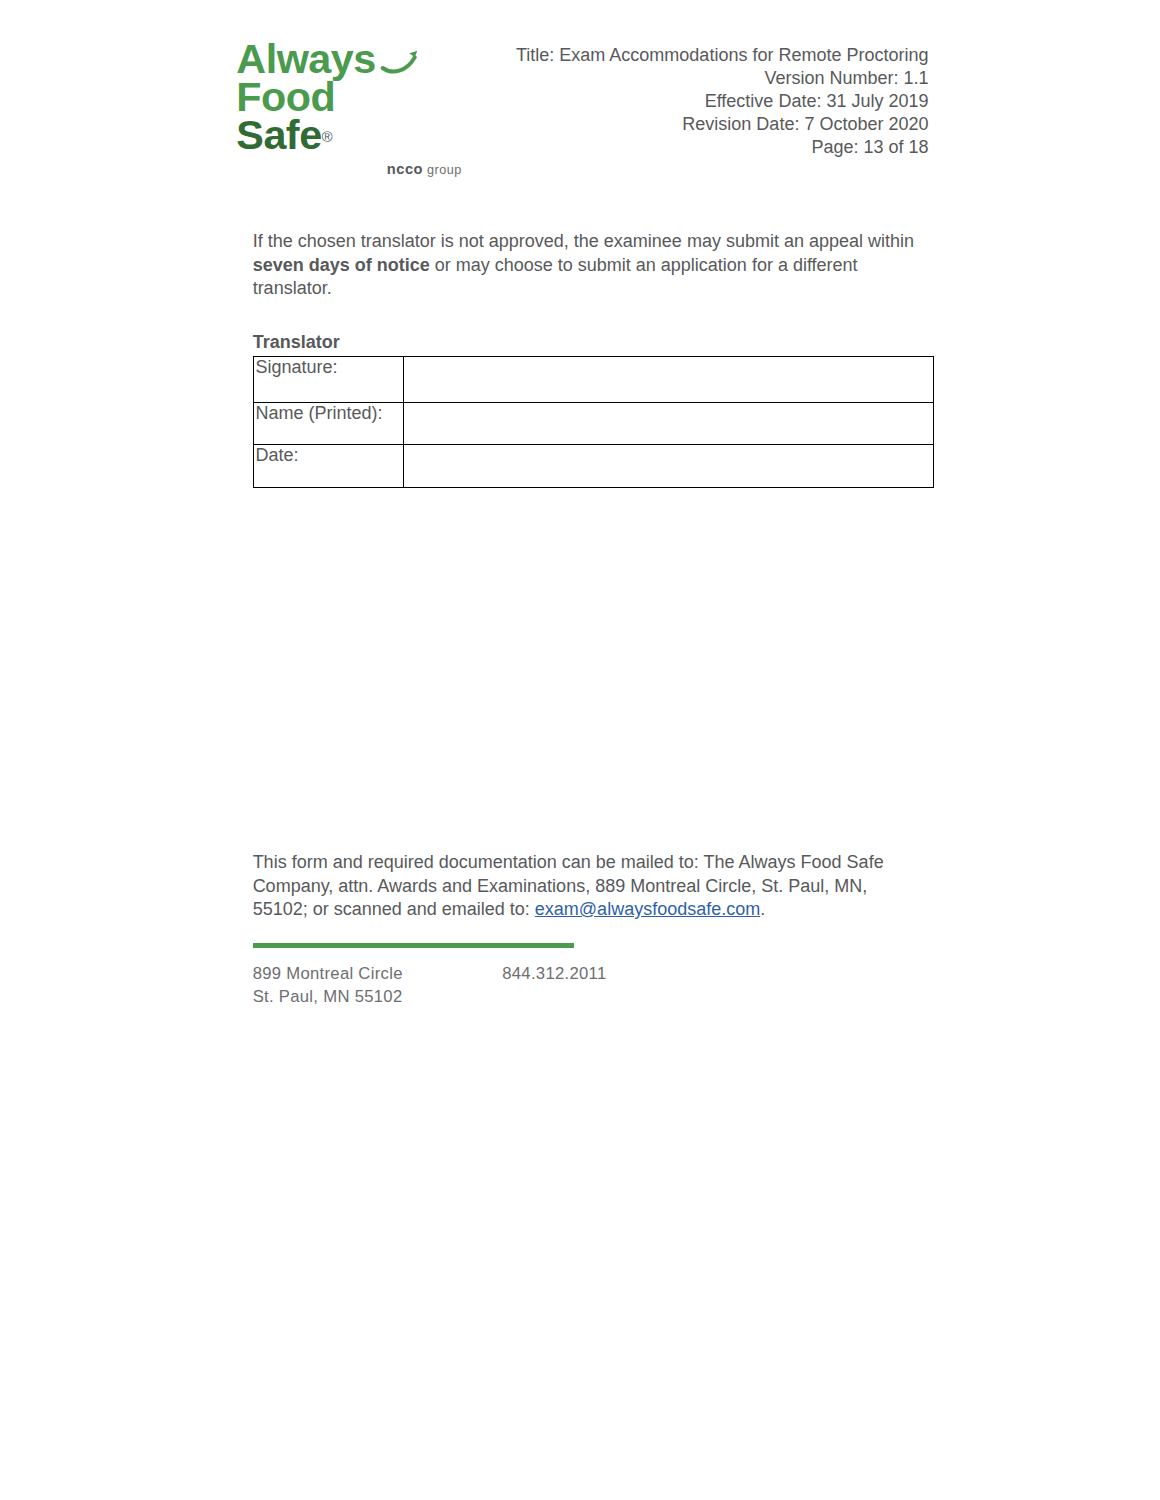Always
Food
Safe®
ncco group
Title: Exam Accommodations for Remote Proctoring
Version Number: 1.1
Effective Date: 31 July 2019
Revision Date: 7 October 2020
Page: 13 of 18
If the chosen translator is not approved, the examinee may submit an appeal within seven days of notice or may choose to submit an application for a different translator.
Translator
| Signature: | |
| Name (Printed): | |
| Date: | |
This form and required documentation can be mailed to: The Always Food Safe Company, attn. Awards and Examinations, 889 Montreal Circle, St. Paul, MN, 55102; or scanned and emailed to: exam@alwaysfoodsafe.com.
899 Montreal Circle
St. Paul, MN 55102
844.312.2011